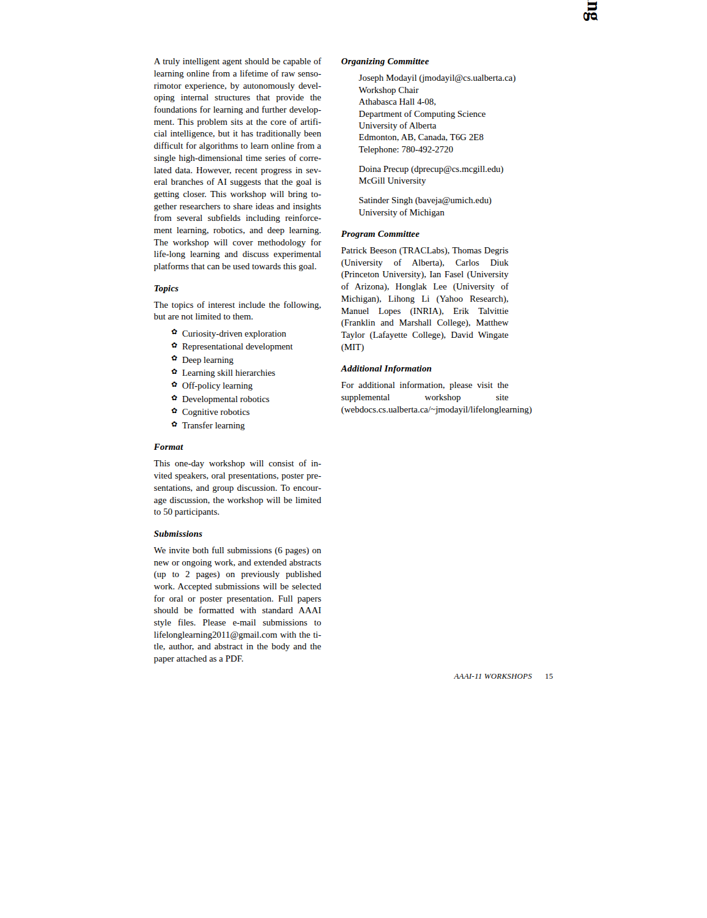Lifelong Learning
A truly intelligent agent should be capable of learning online from a lifetime of raw sensorimotor experience, by autonomously developing internal structures that provide the foundations for learning and further development. This problem sits at the core of artificial intelligence, but it has traditionally been difficult for algorithms to learn online from a single high-dimensional time series of correlated data. However, recent progress in several branches of AI suggests that the goal is getting closer. This workshop will bring together researchers to share ideas and insights from several subfields including reinforcement learning, robotics, and deep learning. The workshop will cover methodology for life-long learning and discuss experimental platforms that can be used towards this goal.
Topics
The topics of interest include the following, but are not limited to them.
Curiosity-driven exploration
Representational development
Deep learning
Learning skill hierarchies
Off-policy learning
Developmental robotics
Cognitive robotics
Transfer learning
Format
This one-day workshop will consist of invited speakers, oral presentations, poster presentations, and group discussion. To encourage discussion, the workshop will be limited to 50 participants.
Submissions
We invite both full submissions (6 pages) on new or ongoing work, and extended abstracts (up to 2 pages) on previously published work. Accepted submissions will be selected for oral or poster presentation. Full papers should be formatted with standard AAAI style files. Please e-mail submissions to lifelonglearning2011@gmail.com with the title, author, and abstract in the body and the paper attached as a PDF.
Organizing Committee
Joseph Modayil (jmodayil@cs.ualberta.ca)
Workshop Chair
Athabasca Hall 4-08,
Department of Computing Science
University of Alberta
Edmonton, AB, Canada, T6G 2E8
Telephone: 780-492-2720
Doina Precup (dprecup@cs.mcgill.edu)
McGill University
Satinder Singh (baveja@umich.edu)
University of Michigan
Program Committee
Patrick Beeson (TRACLabs), Thomas Degris (University of Alberta), Carlos Diuk (Princeton University), Ian Fasel (University of Arizona), Honglak Lee (University of Michigan), Lihong Li (Yahoo Research), Manuel Lopes (INRIA), Erik Talvittie (Franklin and Marshall College), Matthew Taylor (Lafayette College), David Wingate (MIT)
Additional Information
For additional information, please visit the supplemental workshop site (webdocs.cs.ualberta.ca/~jmodayil/lifelonglearning)
AAAI-11 WORKSHOPS15